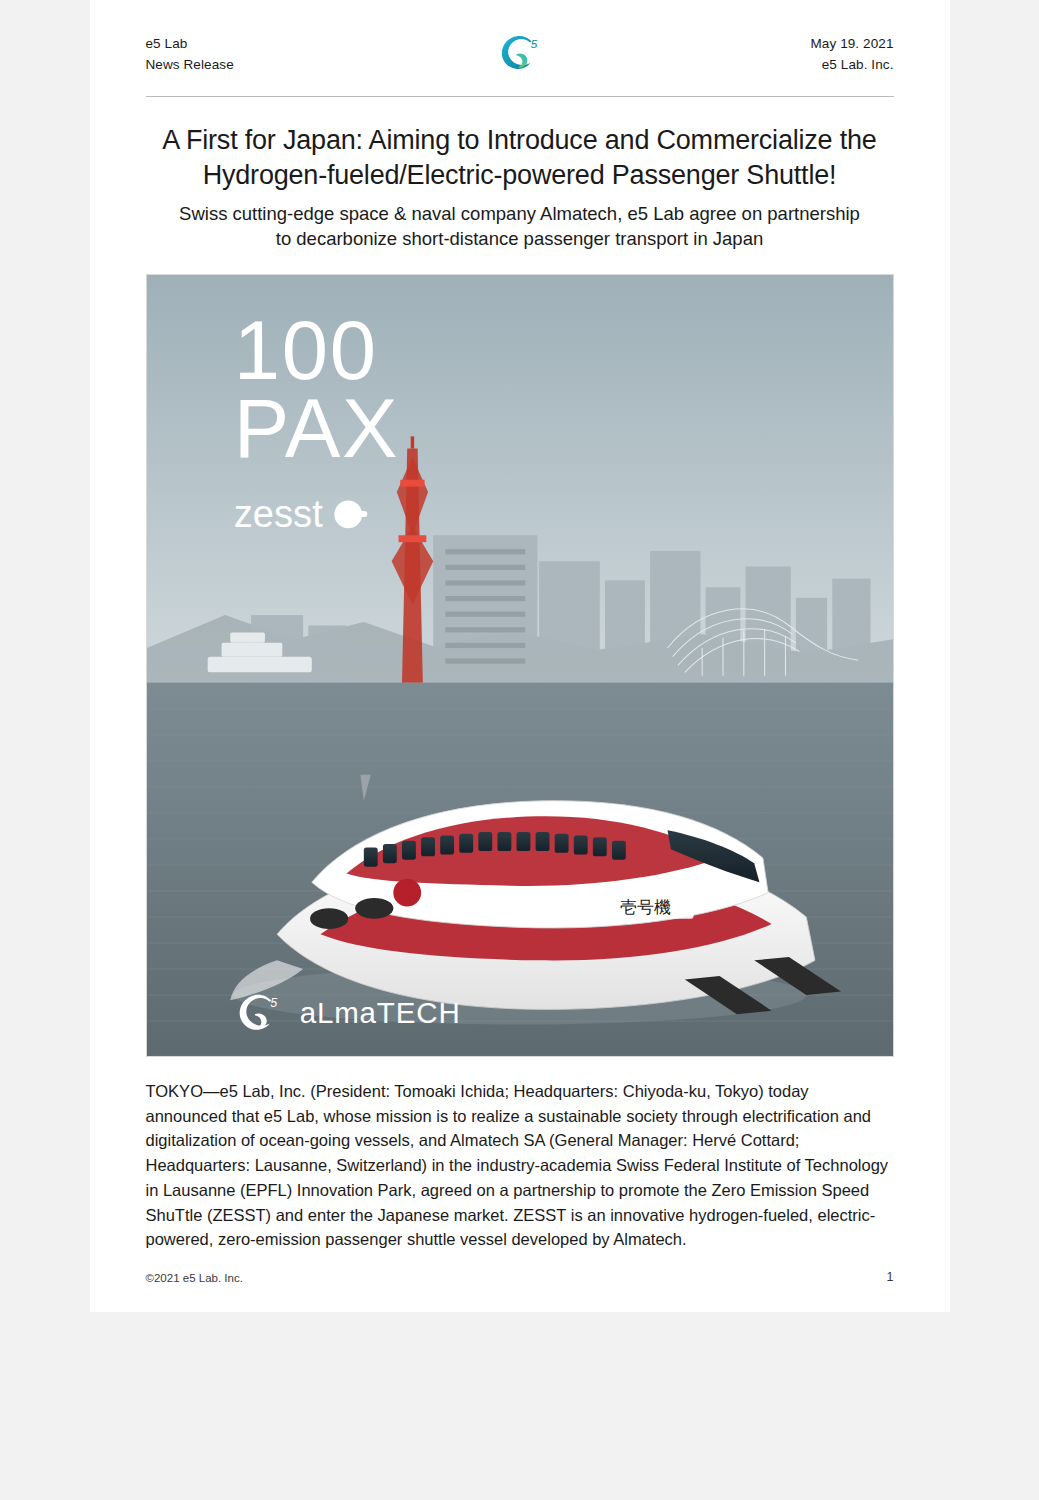e5 Lab
News Release
5
May 19. 2021
e5 Lab. Inc.
A First for Japan: Aiming to Introduce and Commercialize the Hydrogen-fueled/Electric-powered Passenger Shuttle!
Swiss cutting-edge space & naval company Almatech, e5 Lab agree on partnership to decarbonize short-distance passenger transport in Japan
壱号機 100 PAX zesst 5 aLmaTECH
TOKYO—e5 Lab, Inc. (President: Tomoaki Ichida; Headquarters: Chiyoda-ku, Tokyo) today announced that e5 Lab, whose mission is to realize a sustainable society through electrification and digitalization of ocean-going vessels, and Almatech SA (General Manager: Hervé Cottard; Headquarters: Lausanne, Switzerland) in the industry-academia Swiss Federal Institute of Technology in Lausanne (EPFL) Innovation Park, agreed on a partnership to promote the Zero Emission Speed ShuTtle (ZESST) and enter the Japanese market. ZESST is an innovative hydrogen-fueled, electric-powered, zero-emission passenger shuttle vessel developed by Almatech.
©2021 e5 Lab. Inc.
1